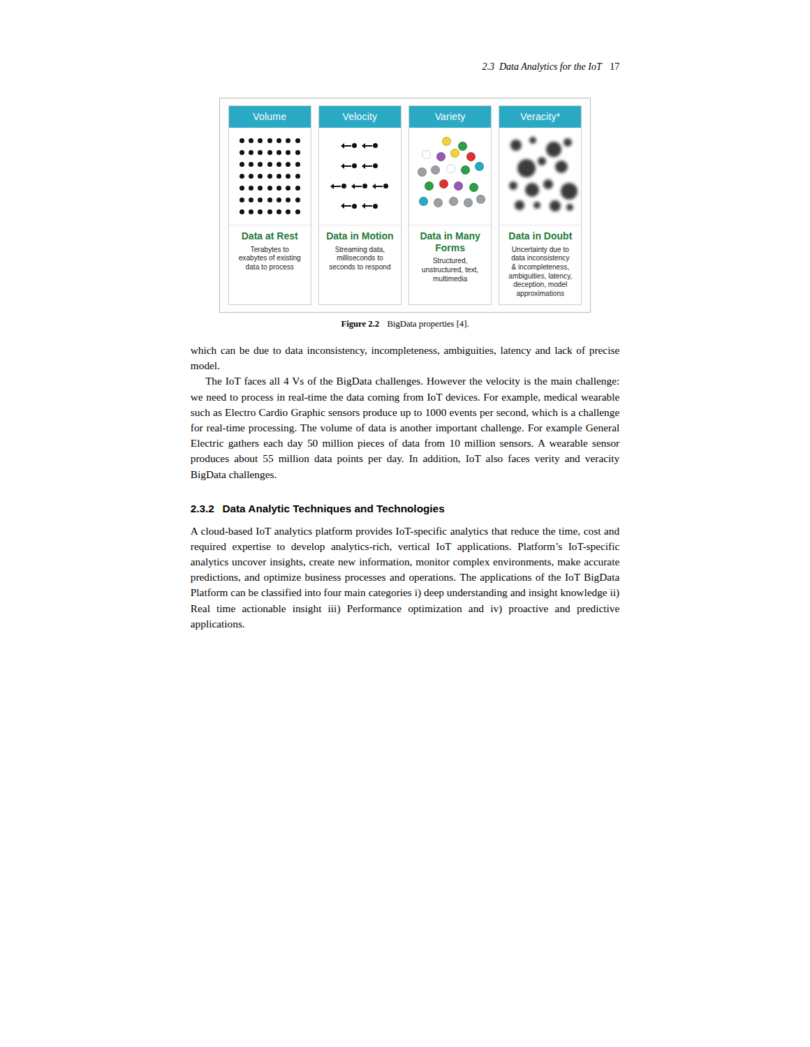2.3 Data Analytics for the IoT17
Volume
Data at Rest
Terabytes to
exabytes of existing
data to process
Velocity
Data in Motion
Streaming data,
milliseconds to
seconds to respond
Variety
Data in Many
Forms
Structured,
unstructured, text,
multimedia
Veracity*
Data in Doubt
Uncertainty due to
data inconsistency
& incompleteness,
ambiguities, latency,
deception, model
approximations
Figure 2.2 BigData properties [4].
which can be due to data inconsistency, incompleteness, ambiguities, latency and lack of precise model.
The IoT faces all 4 Vs of the BigData challenges. However the velocity is the main challenge: we need to process in real-time the data coming from IoT devices. For example, medical wearable such as Electro Cardio Graphic sensors produce up to 1000 events per second, which is a challenge for real-time processing. The volume of data is another important challenge. For example General Electric gathers each day 50 million pieces of data from 10 million sensors. A wearable sensor produces about 55 million data points per day. In addition, IoT also faces verity and veracity BigData challenges.
2.3.2 Data Analytic Techniques and Technologies
A cloud-based IoT analytics platform provides IoT-specific analytics that reduce the time, cost and required expertise to develop analytics-rich, vertical IoT applications. Platform’s IoT-specific analytics uncover insights, create new information, monitor complex environments, make accurate predictions, and optimize business processes and operations. The applications of the IoT BigData Platform can be classified into four main categories i) deep understanding and insight knowledge ii) Real time actionable insight iii) Performance optimization and iv) proactive and predictive applications.